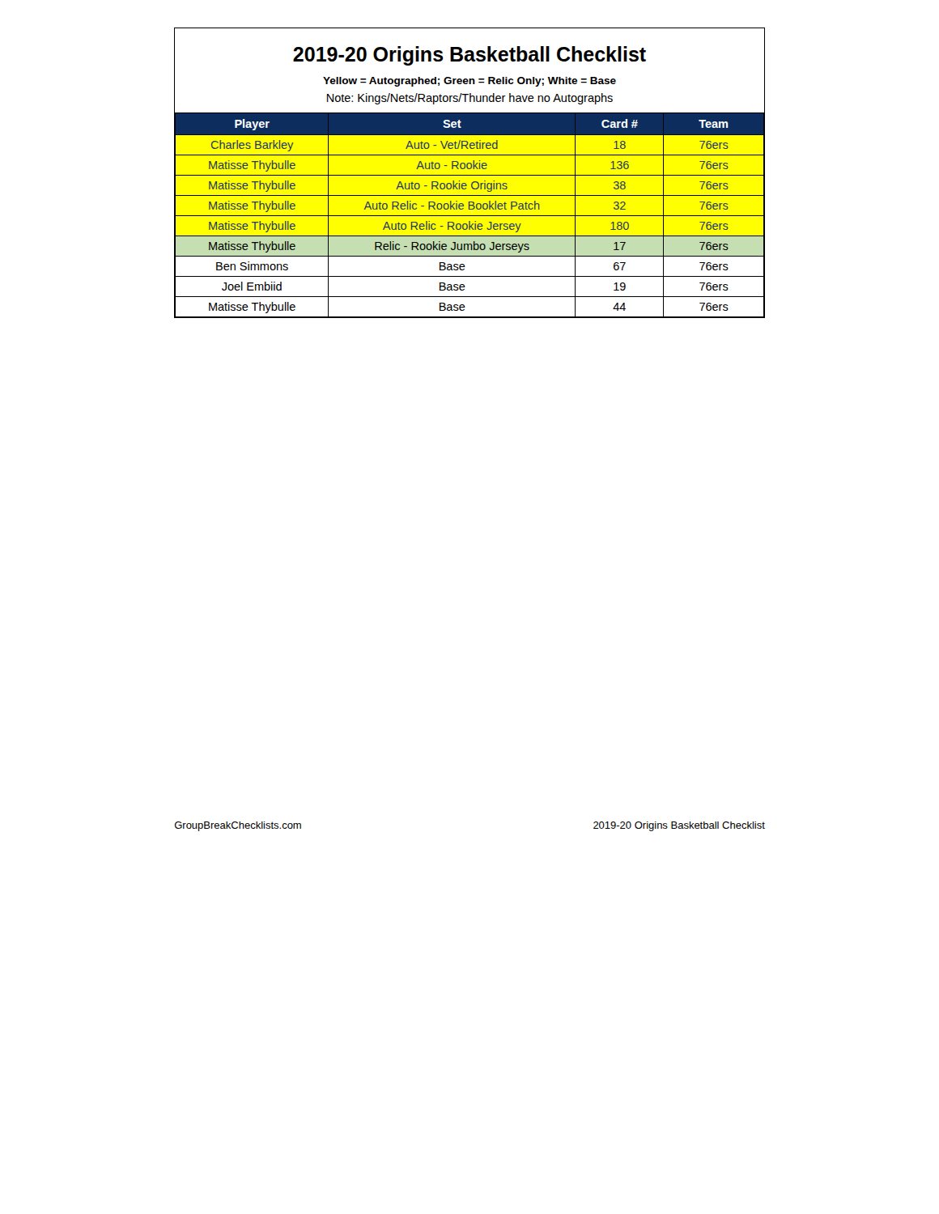2019-20 Origins Basketball Checklist
Yellow = Autographed; Green = Relic Only; White = Base
Note: Kings/Nets/Raptors/Thunder have no Autographs
| Player | Set | Card # | Team |
| --- | --- | --- | --- |
| Charles Barkley | Auto - Vet/Retired | 18 | 76ers |
| Matisse Thybulle | Auto - Rookie | 136 | 76ers |
| Matisse Thybulle | Auto - Rookie Origins | 38 | 76ers |
| Matisse Thybulle | Auto Relic - Rookie Booklet Patch | 32 | 76ers |
| Matisse Thybulle | Auto Relic - Rookie Jersey | 180 | 76ers |
| Matisse Thybulle | Relic - Rookie Jumbo Jerseys | 17 | 76ers |
| Ben Simmons | Base | 67 | 76ers |
| Joel Embiid | Base | 19 | 76ers |
| Matisse Thybulle | Base | 44 | 76ers |
GroupBreakChecklists.com
2019-20 Origins Basketball Checklist